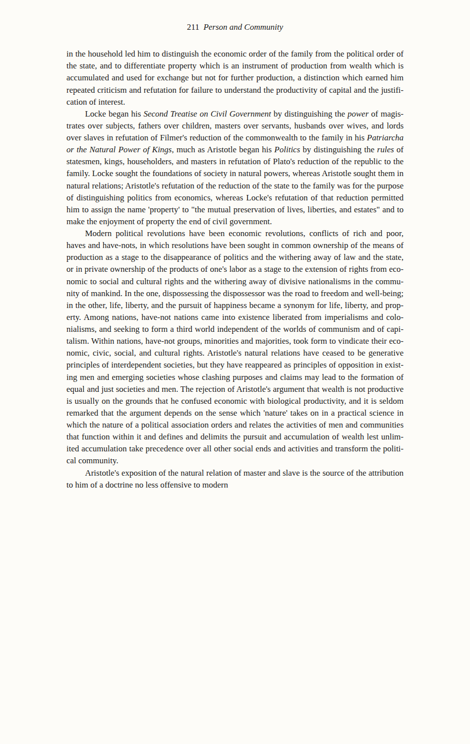211 Person and Community
in the household led him to distinguish the economic order of the family from the political order of the state, and to differentiate property which is an instrument of production from wealth which is accumulated and used for exchange but not for further production, a distinction which earned him repeated criticism and refutation for failure to understand the productivity of capital and the justification of interest.
Locke began his Second Treatise on Civil Government by distinguishing the power of magistrates over subjects, fathers over children, masters over servants, husbands over wives, and lords over slaves in refutation of Filmer's reduction of the commonwealth to the family in his Patriarcha or the Natural Power of Kings, much as Aristotle began his Politics by distinguishing the rules of statesmen, kings, householders, and masters in refutation of Plato's reduction of the republic to the family. Locke sought the foundations of society in natural powers, whereas Aristotle sought them in natural relations; Aristotle's refutation of the reduction of the state to the family was for the purpose of distinguishing politics from economics, whereas Locke's refutation of that reduction permitted him to assign the name 'property' to "the mutual preservation of lives, liberties, and estates" and to make the enjoyment of property the end of civil government.
Modern political revolutions have been economic revolutions, conflicts of rich and poor, haves and have-nots, in which resolutions have been sought in common ownership of the means of production as a stage to the disappearance of politics and the withering away of law and the state, or in private ownership of the products of one's labor as a stage to the extension of rights from economic to social and cultural rights and the withering away of divisive nationalisms in the community of mankind. In the one, dispossessing the dispossessor was the road to freedom and well-being; in the other, life, liberty, and the pursuit of happiness became a synonym for life, liberty, and property. Among nations, have-not nations came into existence liberated from imperialisms and colonialisms, and seeking to form a third world independent of the worlds of communism and of capitalism. Within nations, have-not groups, minorities and majorities, took form to vindicate their economic, civic, social, and cultural rights. Aristotle's natural relations have ceased to be generative principles of interdependent societies, but they have reappeared as principles of opposition in existing men and emerging societies whose clashing purposes and claims may lead to the formation of equal and just societies and men. The rejection of Aristotle's argument that wealth is not productive is usually on the grounds that he confused economic with biological productivity, and it is seldom remarked that the argument depends on the sense which 'nature' takes on in a practical science in which the nature of a political association orders and relates the activities of men and communities that function within it and defines and delimits the pursuit and accumulation of wealth lest unlimited accumulation take precedence over all other social ends and activities and transform the political community.
Aristotle's exposition of the natural relation of master and slave is the source of the attribution to him of a doctrine no less offensive to modern